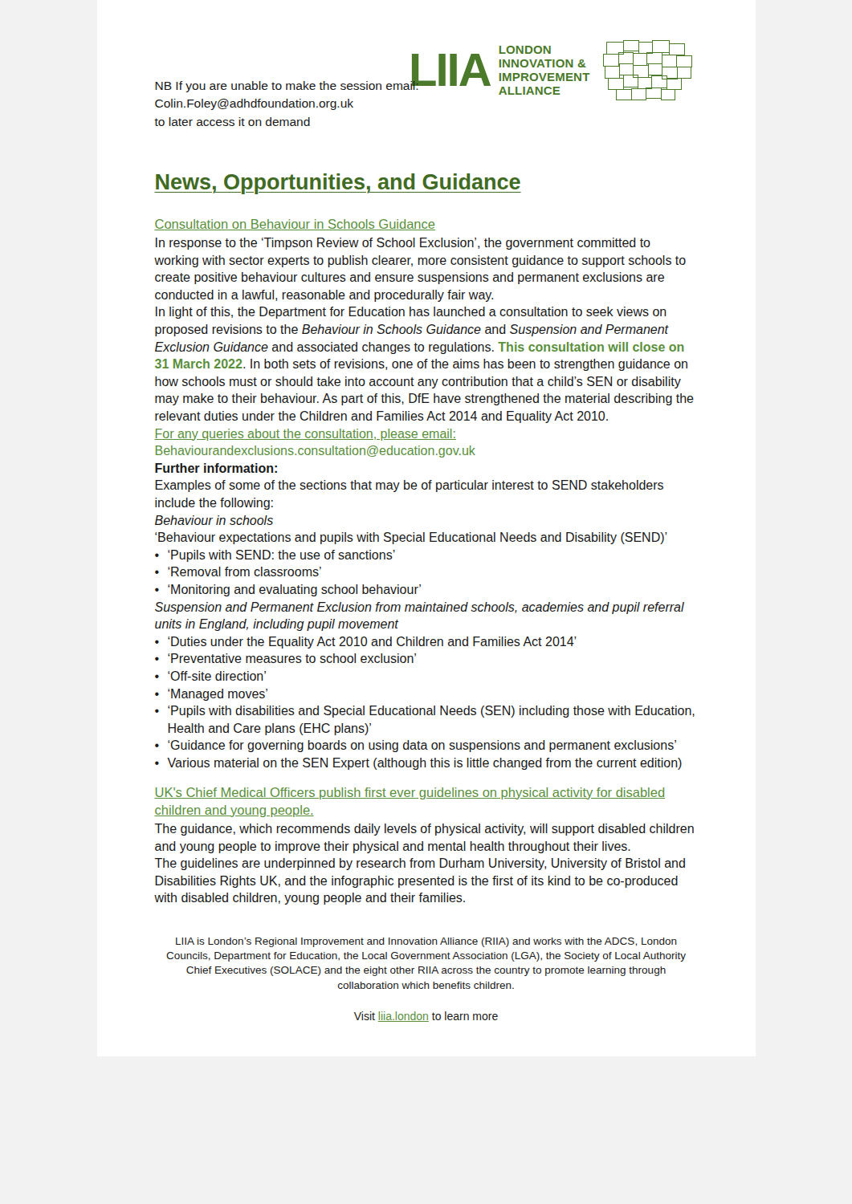LIIA
London Innovation & Improvement Alliance
NB If you are unable to make the session email:
Colin.Foley@adhdfoundation.org.uk
to later access it on demand
News, Opportunities, and Guidance
Consultation on Behaviour in Schools Guidance
In response to the ‘Timpson Review of School Exclusion’, the government committed to working with sector experts to publish clearer, more consistent guidance to support schools to create positive behaviour cultures and ensure suspensions and permanent exclusions are conducted in a lawful, reasonable and procedurally fair way.
In light of this, the Department for Education has launched a consultation to seek views on proposed revisions to the Behaviour in Schools Guidance and Suspension and Permanent Exclusion Guidance and associated changes to regulations. This consultation will close on 31 March 2022. In both sets of revisions, one of the aims has been to strengthen guidance on how schools must or should take into account any contribution that a child’s SEN or disability may make to their behaviour. As part of this, DfE have strengthened the material describing the relevant duties under the Children and Families Act 2014 and Equality Act 2010.
For any queries about the consultation, please email:
Behaviourandexclusions.consultation@education.gov.uk
Further information:
Examples of some of the sections that may be of particular interest to SEND stakeholders include the following:
Behaviour in schools
‘Behaviour expectations and pupils with Special Educational Needs and Disability (SEND)’
‘Pupils with SEND: the use of sanctions’
‘Removal from classrooms’
‘Monitoring and evaluating school behaviour’
Suspension and Permanent Exclusion from maintained schools, academies and pupil referral units in England, including pupil movement
‘Duties under the Equality Act 2010 and Children and Families Act 2014’
‘Preventative measures to school exclusion’
‘Off-site direction’
‘Managed moves’
‘Pupils with disabilities and Special Educational Needs (SEN) including those with Education, Health and Care plans (EHC plans)’
‘Guidance for governing boards on using data on suspensions and permanent exclusions’
Various material on the SEN Expert (although this is little changed from the current edition)
UK's Chief Medical Officers publish first ever guidelines on physical activity for disabled children and young people.
The guidance, which recommends daily levels of physical activity, will support disabled children and young people to improve their physical and mental health throughout their lives.
The guidelines are underpinned by research from Durham University, University of Bristol and Disabilities Rights UK, and the infographic presented is the first of its kind to be co-produced with disabled children, young people and their families.
LIIA is London’s Regional Improvement and Innovation Alliance (RIIA) and works with the ADCS, London Councils, Department for Education, the Local Government Association (LGA), the Society of Local Authority Chief Executives (SOLACE) and the eight other RIIA across the country to promote learning through collaboration which benefits children.
Visit liia.london to learn more